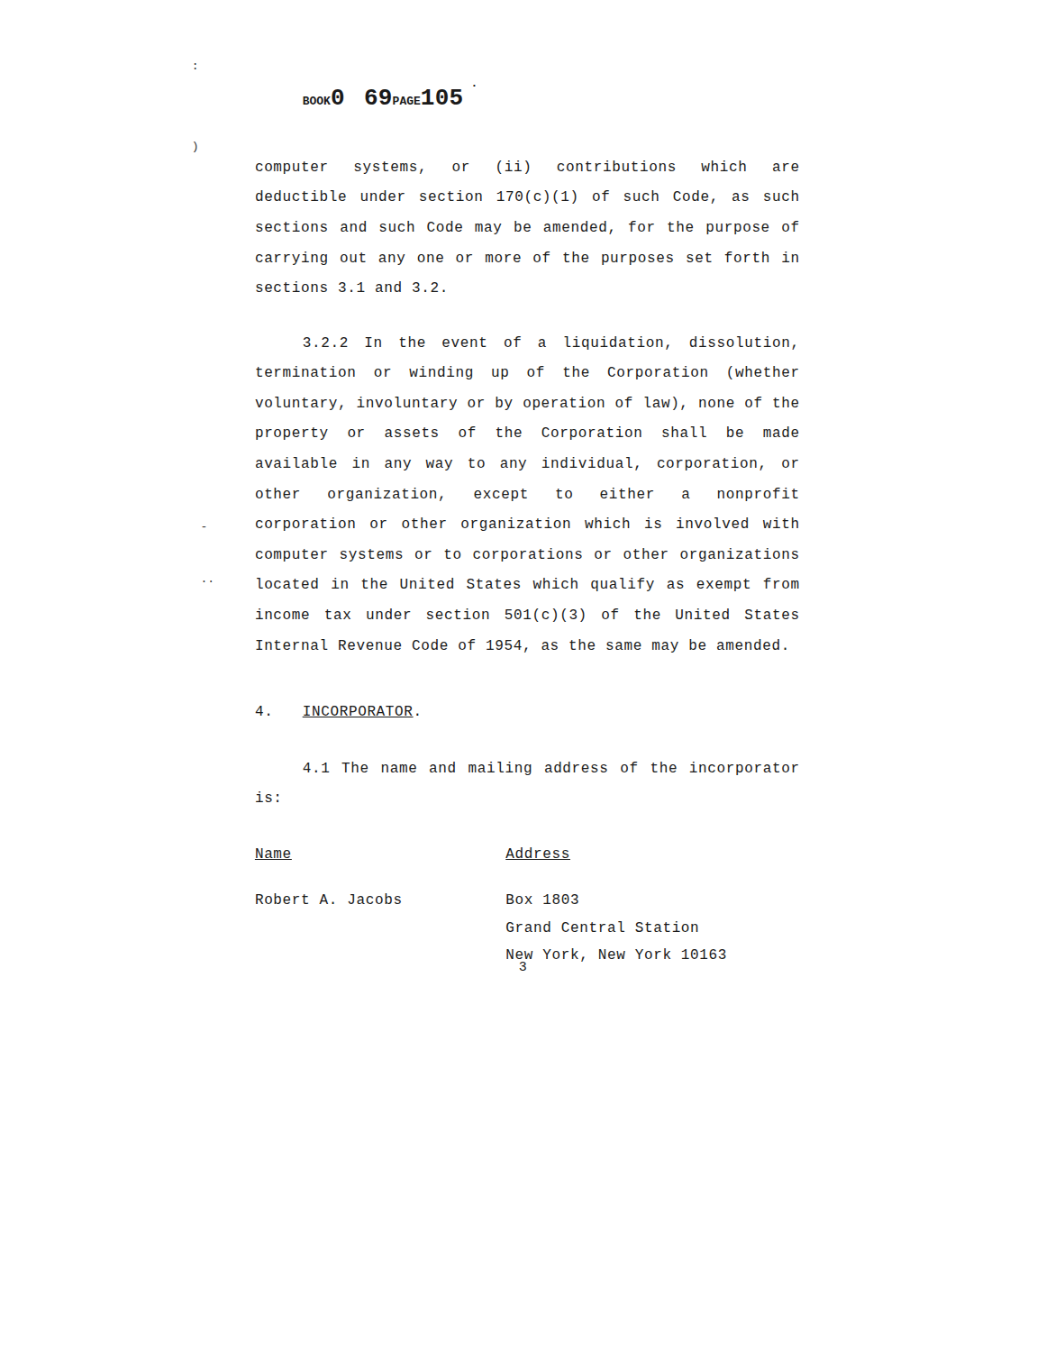: ) - ..
BOOK 0 69 PAGE 105 ·
computer systems, or (ii) contributions which are deductible under section 170(c)(1) of such Code, as such sections and such Code may be amended, for the purpose of carrying out any one or more of the purposes set forth in sections 3.1 and 3.2.
3.2.2 In the event of a liquidation, dissolution, termination or winding up of the Corporation (whether voluntary, involuntary or by operation of law), none of the property or assets of the Corporation shall be made available in any way to any individual, corporation, or other organization, except to either a nonprofit corporation or other organization which is involved with computer systems or to corporations or other organizations located in the United States which qualify as exempt from income tax under section 501(c)(3) of the United States Internal Revenue Code of 1954, as the same may be amended.
4. INCORPORATOR.
4.1 The name and mailing address of the incorporator is:
Name
Address
Robert A. Jacobs
Box 1803
Grand Central Station
New York, New York 10163
3